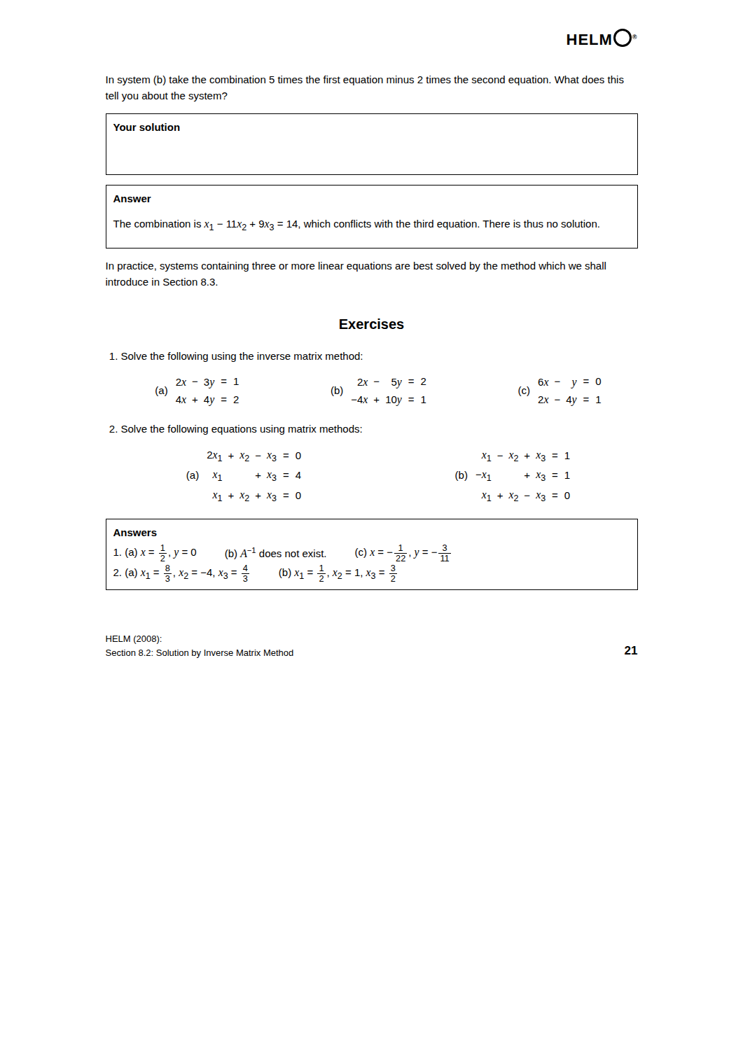HELM®
In system (b) take the combination 5 times the first equation minus 2 times the second equation. What does this tell you about the system?
Your solution
Answer
The combination is x1 − 11x2 + 9x3 = 14, which conflicts with the third equation. There is thus no solution.
In practice, systems containing three or more linear equations are best solved by the method which we shall introduce in Section 8.3.
Exercises
Solve the following using the inverse matrix method:
(a)
| 2 x | − | 3 y | = | 1 |
| 4 x | + | 4 y | = | 2 |
(b)
| 2 x | − | 5 y | = | 2 |
| −4 x | + | 10 y | = | 1 |
(c)
| 6 x | − | y | = | 0 |
| 2 x | − | 4 y | = | 1 |
Solve the following equations using matrix methods:
(a)
| 2 x 1 | + | x 2 | − | x 3 | = | 0 |
| x 1 | | | + | x 3 | = | 4 |
| x 1 | + | x 2 | + | x 3 | = | 0 |
(b)
| x 1 | − | x 2 | + | x 3 | = | 1 |
| − x 1 | | | + | x 3 | = | 1 |
| x 1 | + | x 2 | − | x 3 | = | 0 |
Answers
1. (a) x = 12, y = 0 (b) A−1 does not exist. (c) x = −122, y = −311
2. (a) x1 = 83, x2 = −4, x3 = 43 (b) x1 = 12, x2 = 1, x3 = 32
HELM (2008):
Section 8.2: Solution by Inverse Matrix Method
21